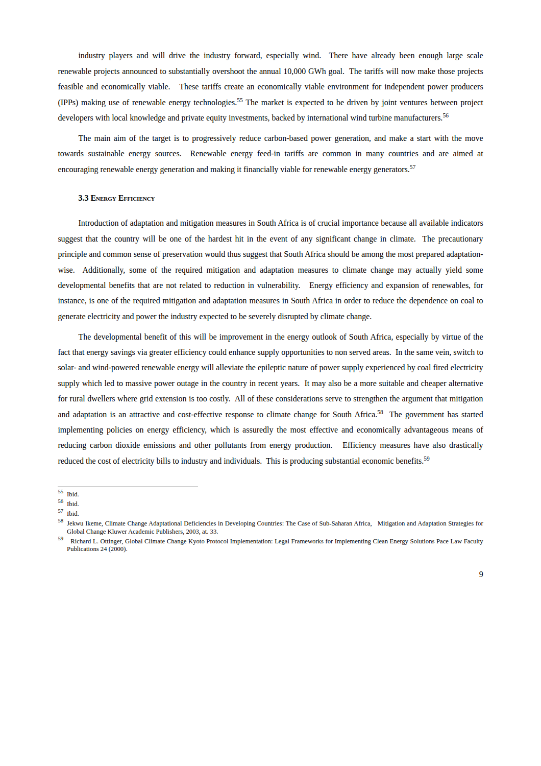industry players and will drive the industry forward, especially wind. There have already been enough large scale renewable projects announced to substantially overshoot the annual 10,000 GWh goal. The tariffs will now make those projects feasible and economically viable. These tariffs create an economically viable environment for independent power producers (IPPs) making use of renewable energy technologies.55 The market is expected to be driven by joint ventures between project developers with local knowledge and private equity investments, backed by international wind turbine manufacturers.56
The main aim of the target is to progressively reduce carbon-based power generation, and make a start with the move towards sustainable energy sources. Renewable energy feed-in tariffs are common in many countries and are aimed at encouraging renewable energy generation and making it financially viable for renewable energy generators.57
3.3 Energy Efficiency
Introduction of adaptation and mitigation measures in South Africa is of crucial importance because all available indicators suggest that the country will be one of the hardest hit in the event of any significant change in climate. The precautionary principle and common sense of preservation would thus suggest that South Africa should be among the most prepared adaptation-wise. Additionally, some of the required mitigation and adaptation measures to climate change may actually yield some developmental benefits that are not related to reduction in vulnerability. Energy efficiency and expansion of renewables, for instance, is one of the required mitigation and adaptation measures in South Africa in order to reduce the dependence on coal to generate electricity and power the industry expected to be severely disrupted by climate change.
The developmental benefit of this will be improvement in the energy outlook of South Africa, especially by virtue of the fact that energy savings via greater efficiency could enhance supply opportunities to non served areas. In the same vein, switch to solar- and wind-powered renewable energy will alleviate the epileptic nature of power supply experienced by coal fired electricity supply which led to massive power outage in the country in recent years. It may also be a more suitable and cheaper alternative for rural dwellers where grid extension is too costly. All of these considerations serve to strengthen the argument that mitigation and adaptation is an attractive and cost-effective response to climate change for South Africa.58 The government has started implementing policies on energy efficiency, which is assuredly the most effective and economically advantageous means of reducing carbon dioxide emissions and other pollutants from energy production. Efficiency measures have also drastically reduced the cost of electricity bills to industry and individuals. This is producing substantial economic benefits.59
55 Ibid.
56 Ibid.
57 Ibid.
58 Jekwu Ikeme, Climate Change Adaptational Deficiencies in Developing Countries: The Case of Sub-Saharan Africa, Mitigation and Adaptation Strategies for Global Change Kluwer Academic Publishers, 2003, at. 33.
59 Richard L. Ottinger, Global Climate Change Kyoto Protocol Implementation: Legal Frameworks for Implementing Clean Energy Solutions Pace Law Faculty Publications 24 (2000).
9